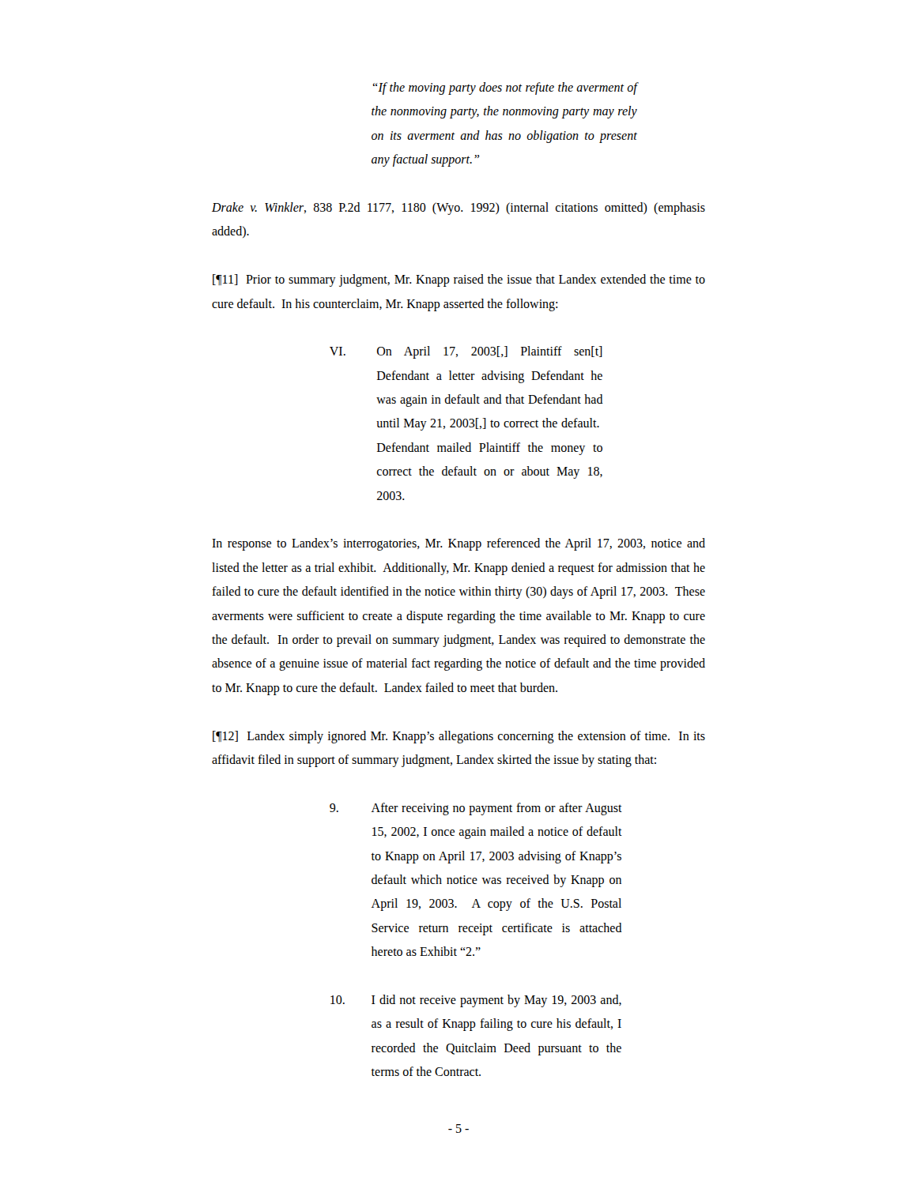“If the moving party does not refute the averment of the nonmoving party, the nonmoving party may rely on its averment and has no obligation to present any factual support.”
Drake v. Winkler, 838 P.2d 1177, 1180 (Wyo. 1992) (internal citations omitted) (emphasis added).
[¶11] Prior to summary judgment, Mr. Knapp raised the issue that Landex extended the time to cure default. In his counterclaim, Mr. Knapp asserted the following:
VI.
On April 17, 2003[,] Plaintiff sen[t] Defendant a letter advising Defendant he was again in default and that Defendant had until May 21, 2003[,] to correct the default. Defendant mailed Plaintiff the money to correct the default on or about May 18, 2003.
In response to Landex’s interrogatories, Mr. Knapp referenced the April 17, 2003, notice and listed the letter as a trial exhibit. Additionally, Mr. Knapp denied a request for admission that he failed to cure the default identified in the notice within thirty (30) days of April 17, 2003. These averments were sufficient to create a dispute regarding the time available to Mr. Knapp to cure the default. In order to prevail on summary judgment, Landex was required to demonstrate the absence of a genuine issue of material fact regarding the notice of default and the time provided to Mr. Knapp to cure the default. Landex failed to meet that burden.
[¶12] Landex simply ignored Mr. Knapp’s allegations concerning the extension of time. In its affidavit filed in support of summary judgment, Landex skirted the issue by stating that:
9.
After receiving no payment from or after August 15, 2002, I once again mailed a notice of default to Knapp on April 17, 2003 advising of Knapp’s default which notice was received by Knapp on April 19, 2003. A copy of the U.S. Postal Service return receipt certificate is attached hereto as Exhibit “2.”
10.
I did not receive payment by May 19, 2003 and, as a result of Knapp failing to cure his default, I recorded the Quitclaim Deed pursuant to the terms of the Contract.
- 5 -